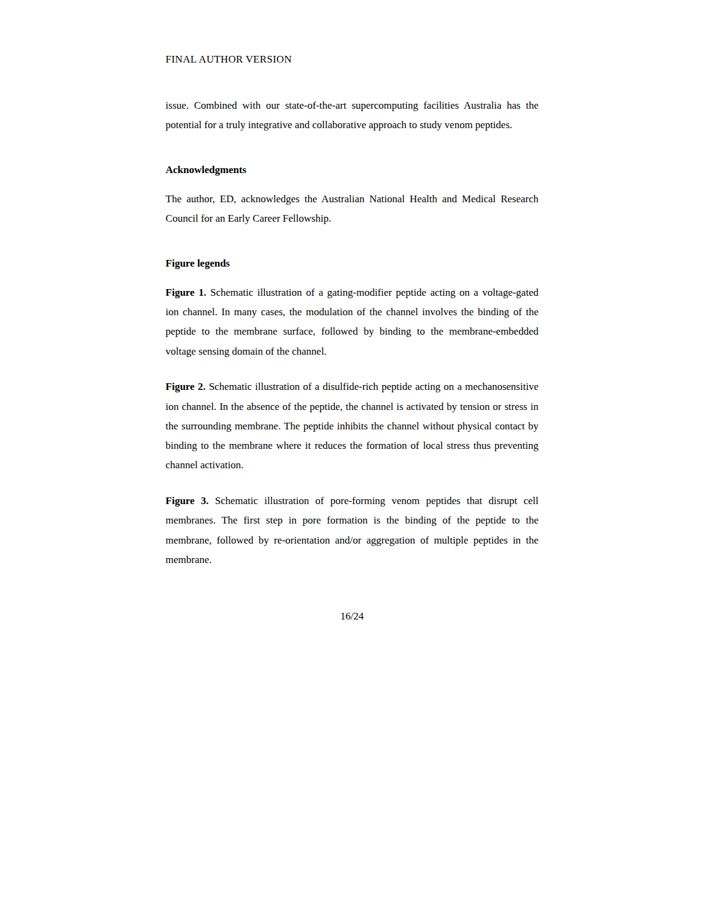FINAL AUTHOR VERSION
issue. Combined with our state-of-the-art supercomputing facilities Australia has the potential for a truly integrative and collaborative approach to study venom peptides.
Acknowledgments
The author, ED, acknowledges the Australian National Health and Medical Research Council for an Early Career Fellowship.
Figure legends
Figure 1. Schematic illustration of a gating-modifier peptide acting on a voltage-gated ion channel. In many cases, the modulation of the channel involves the binding of the peptide to the membrane surface, followed by binding to the membrane-embedded voltage sensing domain of the channel.
Figure 2. Schematic illustration of a disulfide-rich peptide acting on a mechanosensitive ion channel. In the absence of the peptide, the channel is activated by tension or stress in the surrounding membrane. The peptide inhibits the channel without physical contact by binding to the membrane where it reduces the formation of local stress thus preventing channel activation.
Figure 3. Schematic illustration of pore-forming venom peptides that disrupt cell membranes. The first step in pore formation is the binding of the peptide to the membrane, followed by re-orientation and/or aggregation of multiple peptides in the membrane.
16/24